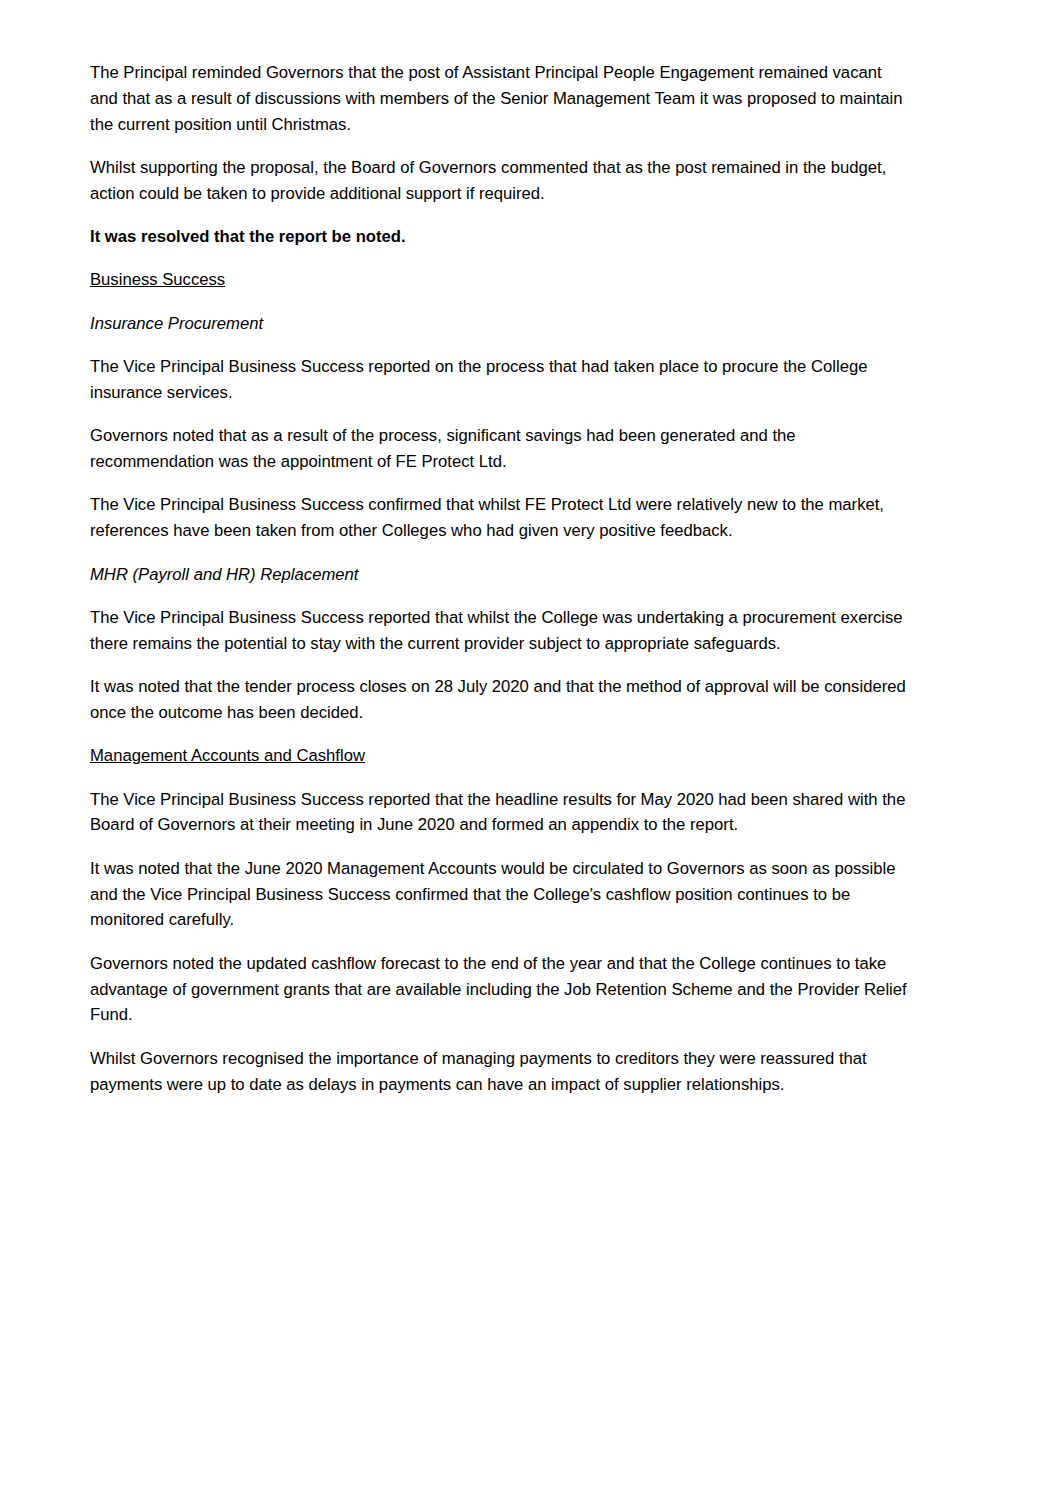The Principal reminded Governors that the post of Assistant Principal People Engagement remained vacant and that as a result of discussions with members of the Senior Management Team it was proposed to maintain the current position until Christmas.
Whilst supporting the proposal, the Board of Governors commented that as the post remained in the budget, action could be taken to provide additional support if required.
It was resolved that the report be noted.
Business Success
Insurance Procurement
The Vice Principal Business Success reported on the process that had taken place to procure the College insurance services.
Governors noted that as a result of the process, significant savings had been generated and the recommendation was the appointment of FE Protect Ltd.
The Vice Principal Business Success confirmed that whilst FE Protect Ltd were relatively new to the market, references have been taken from other Colleges who had given very positive feedback.
MHR (Payroll and HR) Replacement
The Vice Principal Business Success reported that whilst the College was undertaking a procurement exercise there remains the potential to stay with the current provider subject to appropriate safeguards.
It was noted that the tender process closes on 28 July 2020 and that the method of approval will be considered once the outcome has been decided.
Management Accounts and Cashflow
The Vice Principal Business Success reported that the headline results for May 2020 had been shared with the Board of Governors at their meeting in June 2020 and formed an appendix to the report.
It was noted that the June 2020 Management Accounts would be circulated to Governors as soon as possible and the Vice Principal Business Success confirmed that the College's cashflow position continues to be monitored carefully.
Governors noted the updated cashflow forecast to the end of the year and that the College continues to take advantage of government grants that are available including the Job Retention Scheme and the Provider Relief Fund.
Whilst Governors recognised the importance of managing payments to creditors they were reassured that payments were up to date as delays in payments can have an impact of supplier relationships.